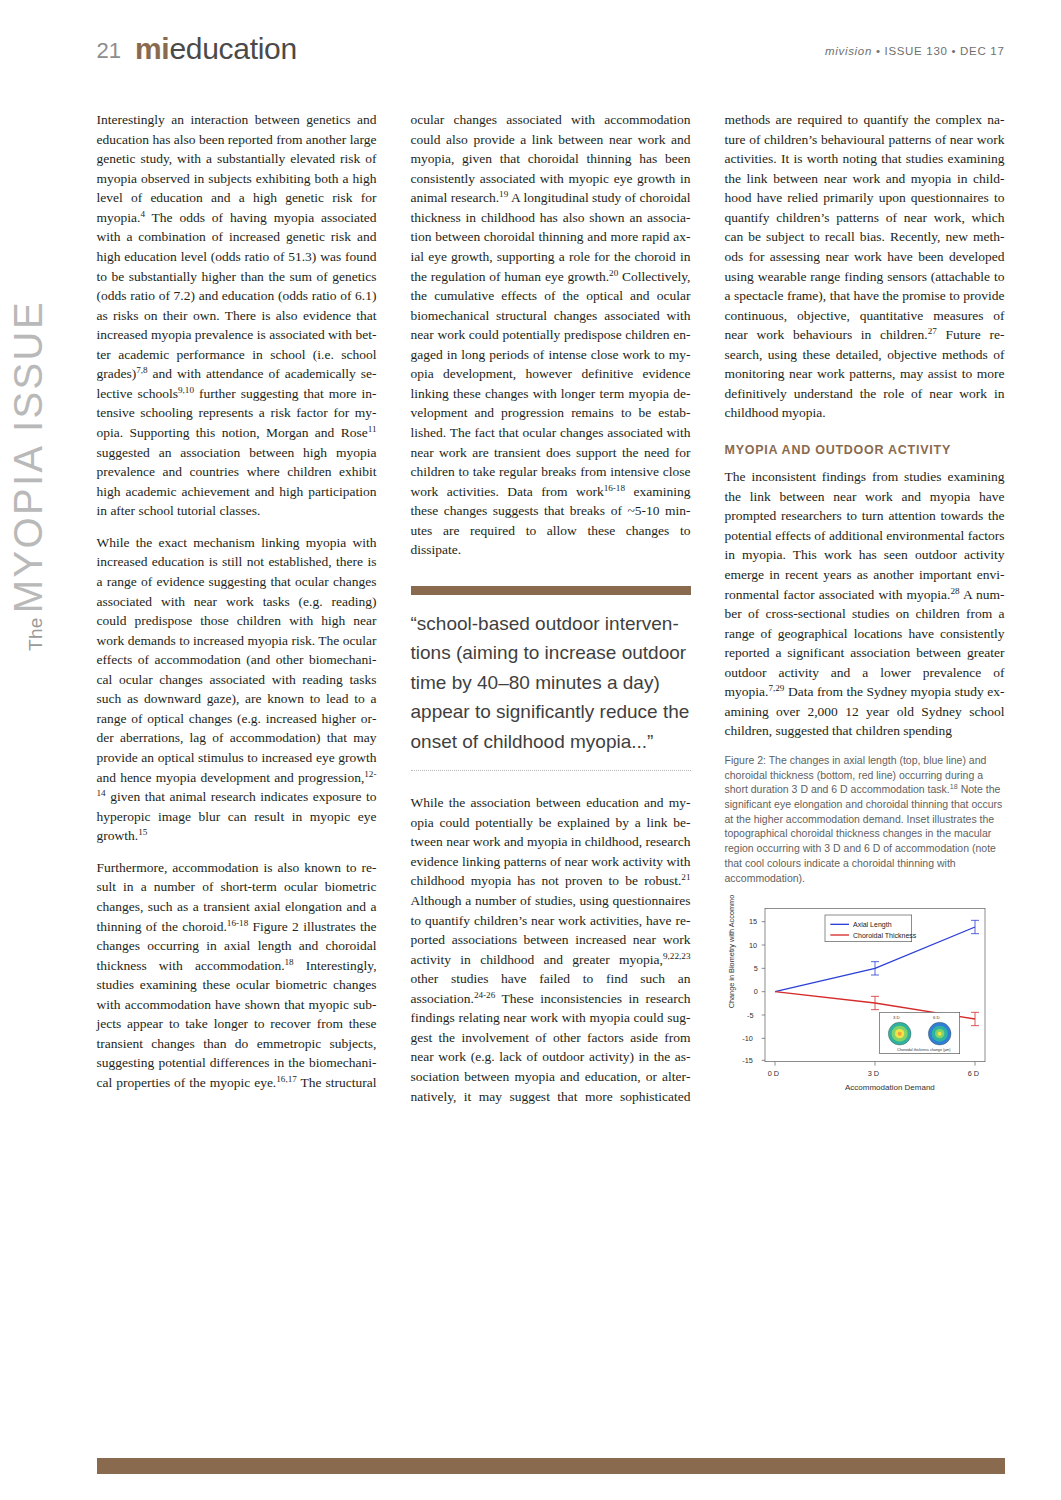The MYOPIA ISSUE
21 mi education
mivision • ISSUE 130 • DEC 17
Interestingly an interaction between genetics and education has also been reported from another large genetic study, with a substantially elevated risk of myopia observed in subjects exhibiting both a high level of education and a high genetic risk for myopia.4 The odds of having myopia associated with a combination of increased genetic risk and high education level (odds ratio of 51.3) was found to be substantially higher than the sum of genetics (odds ratio of 7.2) and education (odds ratio of 6.1) as risks on their own. There is also evidence that increased myopia prevalence is associated with better academic performance in school (i.e. school grades)7,8 and with attendance of academically selective schools9,10 further suggesting that more intensive schooling represents a risk factor for myopia. Supporting this notion, Morgan and Rose11 suggested an association between high myopia prevalence and countries where children exhibit high academic achievement and high participation in after school tutorial classes.
While the exact mechanism linking myopia with increased education is still not established, there is a range of evidence suggesting that ocular changes associated with near work tasks (e.g. reading) could predispose those children with high near work demands to increased myopia risk. The ocular effects of accommodation (and other biomechanical ocular changes associated with reading tasks such as downward gaze), are known to lead to a range of optical changes (e.g. increased higher order aberrations, lag of accommodation) that may provide an optical stimulus to increased eye growth and hence myopia development and progression,12-14 given that animal research indicates exposure to hyperopic image blur can result in myopic eye growth.15
Furthermore, accommodation is also known to result in a number of short-term ocular biometric changes, such as a transient axial elongation and a thinning of the choroid.16-18 Figure 2 illustrates the changes occurring in axial length and choroidal thickness with accommodation.18 Interestingly, studies examining these ocular biometric changes with accommodation have shown that myopic subjects appear to take longer to recover from these transient changes than do emmetropic subjects, suggesting potential differences in the biomechanical properties of the myopic eye.16,17 The structural ocular changes associated with accommodation could also provide a link between near work and myopia, given that choroidal thinning has been consistently associated with myopic eye growth in animal research.19 A longitudinal study of choroidal thickness in childhood has also shown an association between choroidal thinning and more rapid axial eye growth, supporting a role for the choroid in the regulation of human eye growth.20 Collectively, the cumulative effects of the optical and ocular biomechanical structural changes associated with near work could potentially predispose children engaged in long periods of intense close work to myopia development, however definitive evidence linking these changes with longer term myopia development and progression remains to be established. The fact that ocular changes associated with near work are transient does support the need for children to take regular breaks from intensive close work activities. Data from work16-18 examining these changes suggests that breaks of ~5-10 minutes are required to allow these changes to dissipate.
“school-based outdoor interventions (aiming to increase outdoor time by 40–80 minutes a day) appear to significantly reduce the onset of childhood myopia...”
While the association between education and myopia could potentially be explained by a link between near work and myopia in childhood, research evidence linking patterns of near work activity with childhood myopia has not proven to be robust.21 Although a number of studies, using questionnaires to quantify children’s near work activities, have reported associations between increased near work activity in childhood and greater myopia,9,22,23 other studies have failed to find such an association.24-26 These inconsistencies in research findings relating near work with myopia could suggest the involvement of other factors aside from near work (e.g. lack of outdoor activity) in the association between myopia and education, or alternatively, it may suggest that more sophisticated methods are required to quantify the complex nature of children’s behavioural patterns of near work activities. It is worth noting that studies examining the link between near work and myopia in childhood have relied primarily upon questionnaires to quantify children’s patterns of near work, which can be subject to recall bias. Recently, new methods for assessing near work have been developed using wearable range finding sensors (attachable to a spectacle frame), that have the promise to provide continuous, objective, quantitative measures of near work behaviours in children.27 Future research, using these detailed, objective methods of monitoring near work patterns, may assist to more definitively understand the role of near work in childhood myopia.
Myopia and outdoor activity
The inconsistent findings from studies examining the link between near work and myopia have prompted researchers to turn attention towards the potential effects of additional environmental factors in myopia. This work has seen outdoor activity emerge in recent years as another important environmental factor associated with myopia.28 A number of cross-sectional studies on children from a range of geographical locations have consistently reported a significant association between greater outdoor activity and a lower prevalence of myopia.7,29 Data from the Sydney myopia study examining over 2,000 12 year old Sydney school children, suggested that children spending
Figure 2: The changes in axial length (top, blue line) and choroidal thickness (bottom, red line) occurring during a short duration 3 D and 6 D accommodation task.18 Note the significant eye elongation and choroidal thinning that occurs at the higher accommodation demand. Inset illustrates the topographical choroidal thickness changes in the macular region occurring with 3 D and 6 D of accommodation (note that cool colours indicate a choroidal thinning with accommodation).
Change in Biometry with Accommodation (µm) 15 10 5 0 -5 -10 -15 0 D 3 D 6 D Accommodation Demand Axial Length Choroidal Thickness 3 D 6 D Choroidal thickness change (µm)